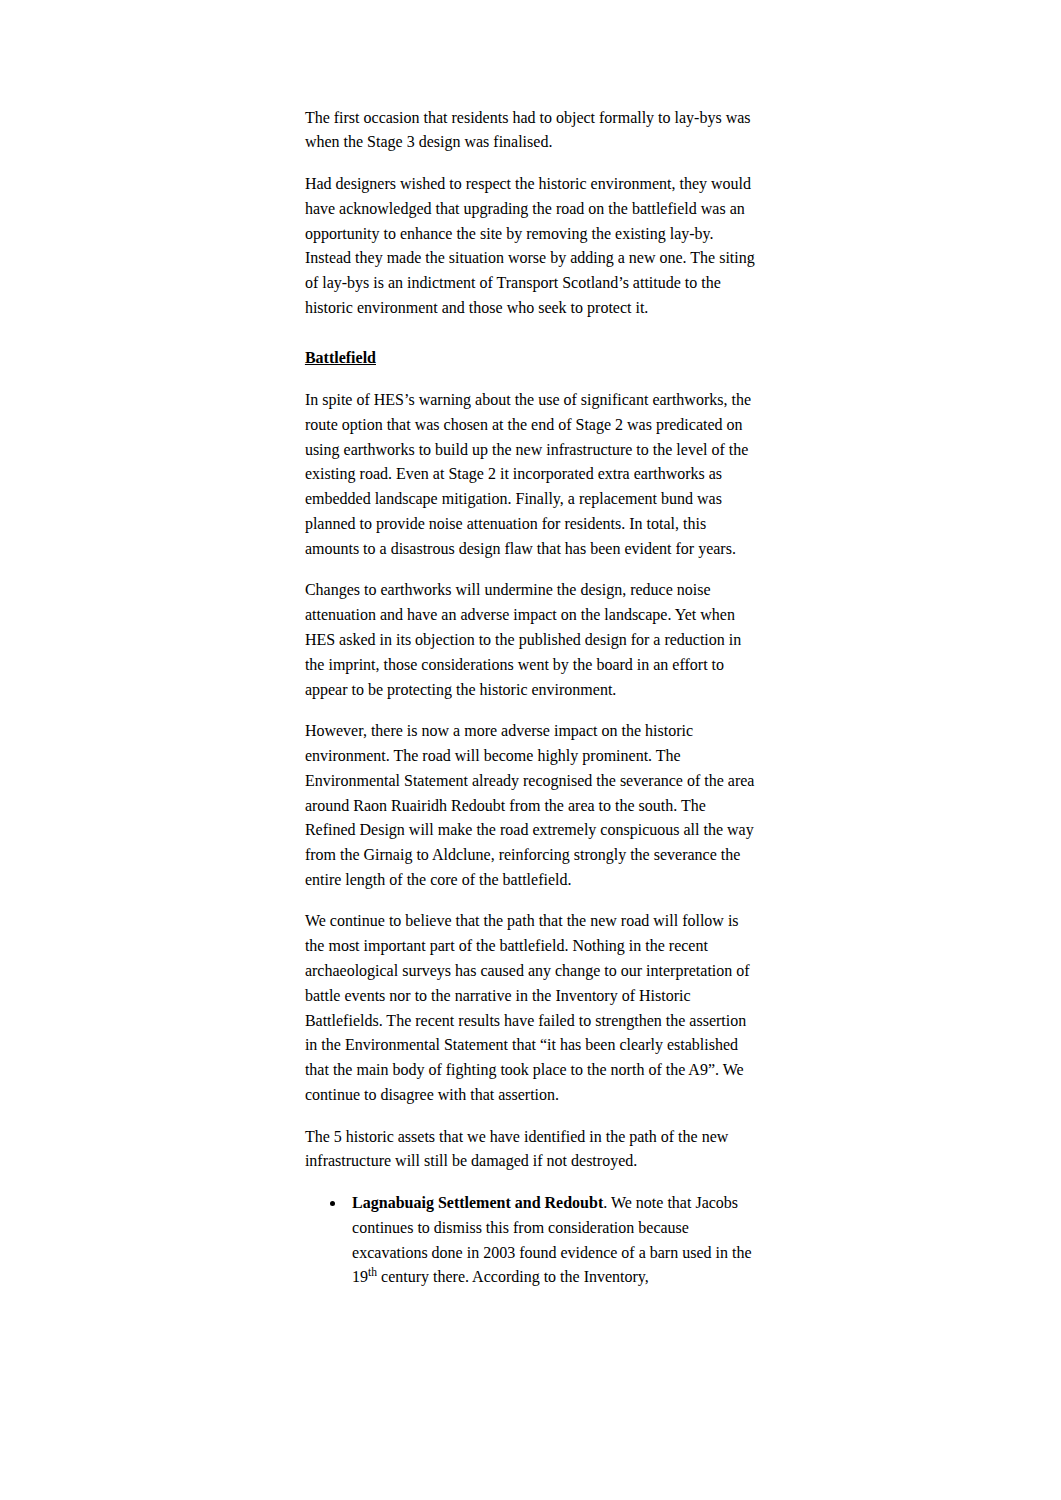The first occasion that residents had to object formally to lay-bys was when the Stage 3 design was finalised.
Had designers wished to respect the historic environment, they would have acknowledged that upgrading the road on the battlefield was an opportunity to enhance the site by removing the existing lay-by. Instead they made the situation worse by adding a new one. The siting of lay-bys is an indictment of Transport Scotland’s attitude to the historic environment and those who seek to protect it.
Battlefield
In spite of HES’s warning about the use of significant earthworks, the route option that was chosen at the end of Stage 2 was predicated on using earthworks to build up the new infrastructure to the level of the existing road. Even at Stage 2 it incorporated extra earthworks as embedded landscape mitigation. Finally, a replacement bund was planned to provide noise attenuation for residents. In total, this amounts to a disastrous design flaw that has been evident for years.
Changes to earthworks will undermine the design, reduce noise attenuation and have an adverse impact on the landscape. Yet when HES asked in its objection to the published design for a reduction in the imprint, those considerations went by the board in an effort to appear to be protecting the historic environment.
However, there is now a more adverse impact on the historic environment. The road will become highly prominent. The Environmental Statement already recognised the severance of the area around Raon Ruairidh Redoubt from the area to the south. The Refined Design will make the road extremely conspicuous all the way from the Girnaig to Aldclune, reinforcing strongly the severance the entire length of the core of the battlefield.
We continue to believe that the path that the new road will follow is the most important part of the battlefield. Nothing in the recent archaeological surveys has caused any change to our interpretation of battle events nor to the narrative in the Inventory of Historic Battlefields. The recent results have failed to strengthen the assertion in the Environmental Statement that “it has been clearly established that the main body of fighting took place to the north of the A9”. We continue to disagree with that assertion.
The 5 historic assets that we have identified in the path of the new infrastructure will still be damaged if not destroyed.
Lagnabuaig Settlement and Redoubt. We note that Jacobs continues to dismiss this from consideration because excavations done in 2003 found evidence of a barn used in the 19th century there. According to the Inventory,